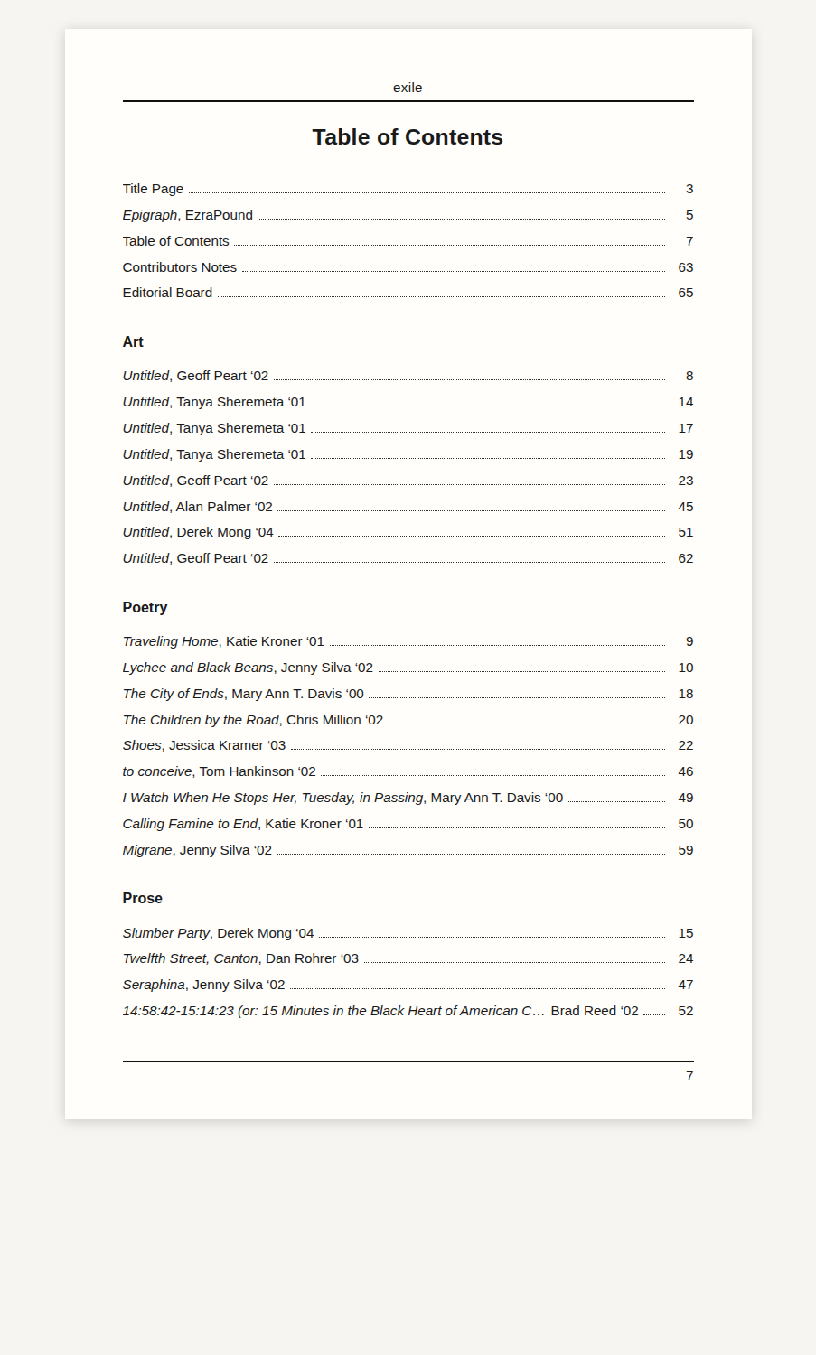exile
Table of Contents
Title Page 3
Epigraph, EzraPound 5
Table of Contents 7
Contributors Notes 63
Editorial Board 65
Art
Untitled, Geoff Peart ‘02 8
Untitled, Tanya Sheremeta ‘01 14
Untitled, Tanya Sheremeta ‘01 17
Untitled, Tanya Sheremeta ‘01 19
Untitled, Geoff Peart ‘02 23
Untitled, Alan Palmer ‘02 45
Untitled, Derek Mong ‘04 51
Untitled, Geoff Peart ‘02 62
Poetry
Traveling Home, Katie Kroner ‘01 9
Lychee and Black Beans, Jenny Silva ‘02 10
The City of Ends, Mary Ann T. Davis ‘00 18
The Children by the Road, Chris Million ‘02 20
Shoes, Jessica Kramer ‘03 22
to conceive, Tom Hankinson ‘02 46
I Watch When He Stops Her, Tuesday, in Passing, Mary Ann T. Davis ‘00 49
Calling Famine to End, Katie Kroner ‘01 50
Migrane, Jenny Silva ‘02 59
Prose
Slumber Party, Derek Mong ‘04 15
Twelfth Street, Canton, Dan Rohrer ‘03 24
Seraphina, Jenny Silva ‘02 47
14:58:42-15:14:23 (or: 15 Minutes in the Black Heart of American Consumerism), Brad Reed ‘02 52
7